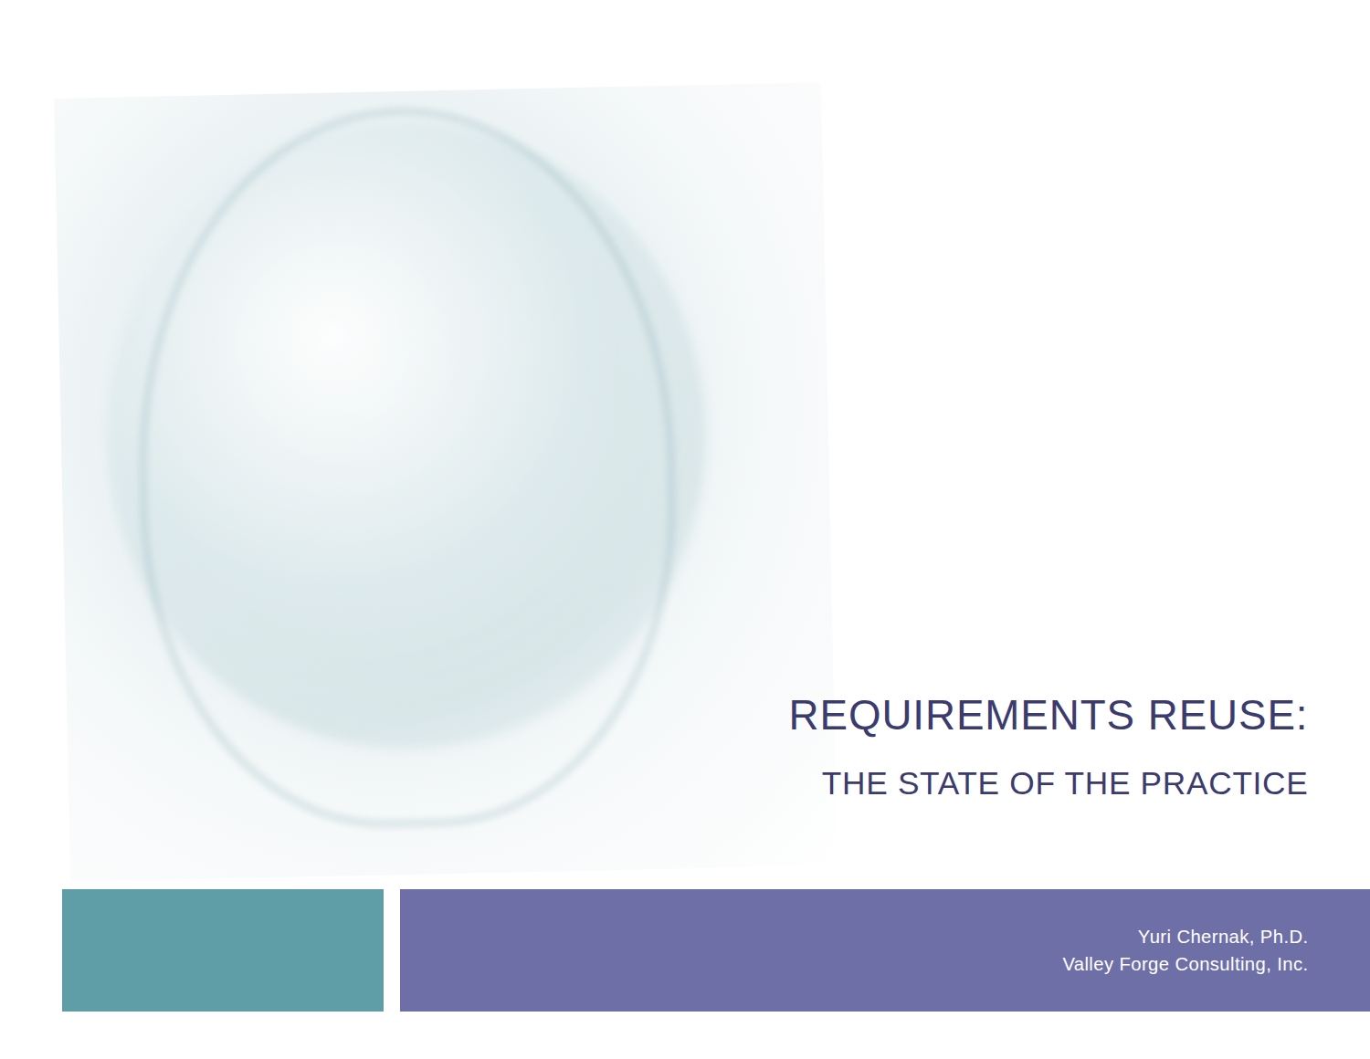Requirements Reuse:
The State of the Practice
Yuri Chernak, Ph.D.
Valley Forge Consulting, Inc.